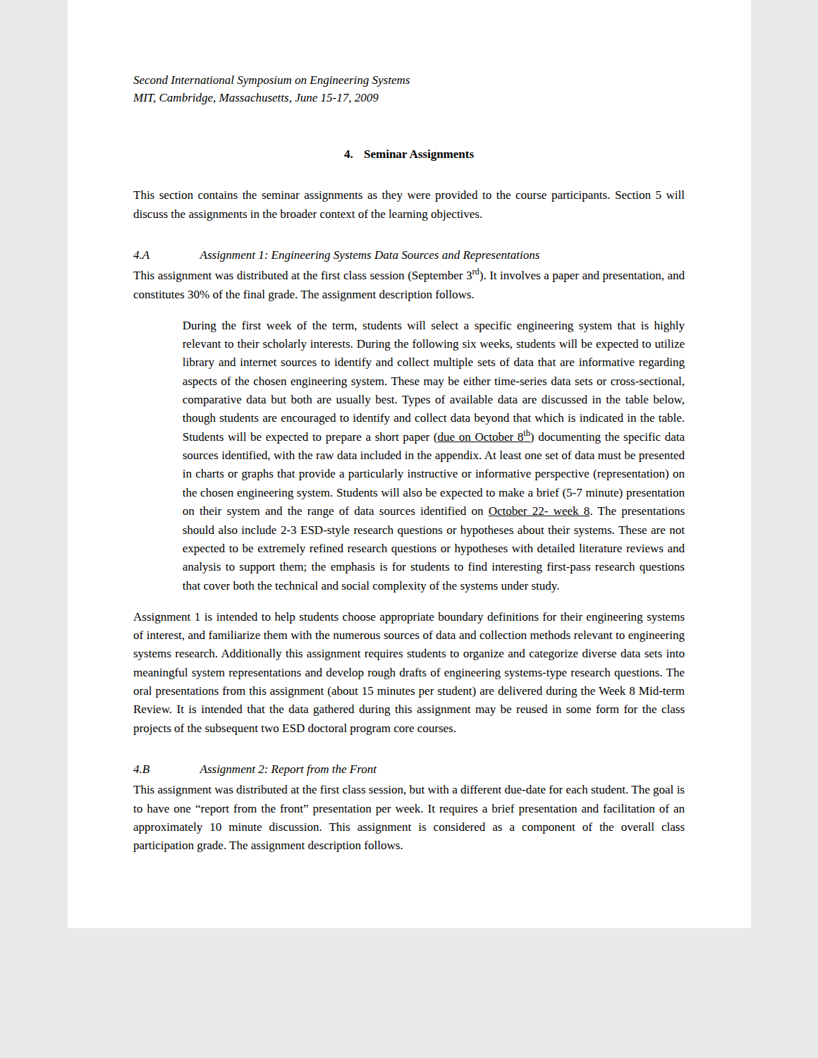Second International Symposium on Engineering Systems
MIT, Cambridge, Massachusetts, June 15-17, 2009
4. Seminar Assignments
This section contains the seminar assignments as they were provided to the course participants. Section 5 will discuss the assignments in the broader context of the learning objectives.
4.A Assignment 1: Engineering Systems Data Sources and Representations
This assignment was distributed at the first class session (September 3rd). It involves a paper and presentation, and constitutes 30% of the final grade. The assignment description follows.
During the first week of the term, students will select a specific engineering system that is highly relevant to their scholarly interests. During the following six weeks, students will be expected to utilize library and internet sources to identify and collect multiple sets of data that are informative regarding aspects of the chosen engineering system. These may be either time-series data sets or cross-sectional, comparative data but both are usually best. Types of available data are discussed in the table below, though students are encouraged to identify and collect data beyond that which is indicated in the table. Students will be expected to prepare a short paper (due on October 8th) documenting the specific data sources identified, with the raw data included in the appendix. At least one set of data must be presented in charts or graphs that provide a particularly instructive or informative perspective (representation) on the chosen engineering system. Students will also be expected to make a brief (5-7 minute) presentation on their system and the range of data sources identified on October 22- week 8. The presentations should also include 2-3 ESD-style research questions or hypotheses about their systems. These are not expected to be extremely refined research questions or hypotheses with detailed literature reviews and analysis to support them; the emphasis is for students to find interesting first-pass research questions that cover both the technical and social complexity of the systems under study.
Assignment 1 is intended to help students choose appropriate boundary definitions for their engineering systems of interest, and familiarize them with the numerous sources of data and collection methods relevant to engineering systems research. Additionally this assignment requires students to organize and categorize diverse data sets into meaningful system representations and develop rough drafts of engineering systems-type research questions. The oral presentations from this assignment (about 15 minutes per student) are delivered during the Week 8 Mid-term Review. It is intended that the data gathered during this assignment may be reused in some form for the class projects of the subsequent two ESD doctoral program core courses.
4.B Assignment 2: Report from the Front
This assignment was distributed at the first class session, but with a different due-date for each student. The goal is to have one “report from the front” presentation per week. It requires a brief presentation and facilitation of an approximately 10 minute discussion. This assignment is considered as a component of the overall class participation grade. The assignment description follows.